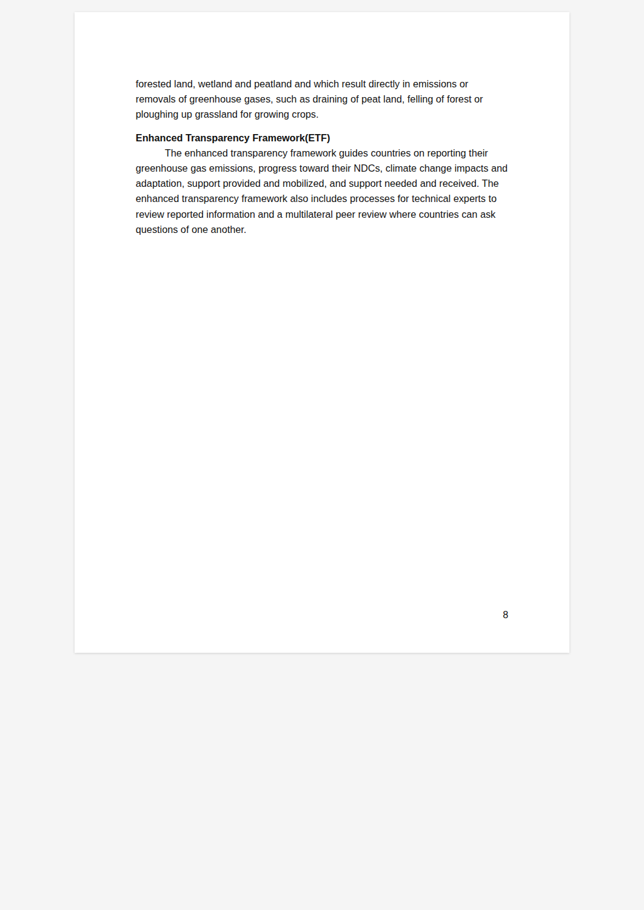forested land, wetland and peatland and which result directly in emissions or removals of greenhouse gases, such as draining of peat land, felling of forest or ploughing up grassland for growing crops.
Enhanced Transparency Framework(ETF)
The enhanced transparency framework guides countries on reporting their greenhouse gas emissions, progress toward their NDCs, climate change impacts and adaptation, support provided and mobilized, and support needed and received. The enhanced transparency framework also includes processes for technical experts to review reported information and a multilateral peer review where countries can ask questions of one another.
8